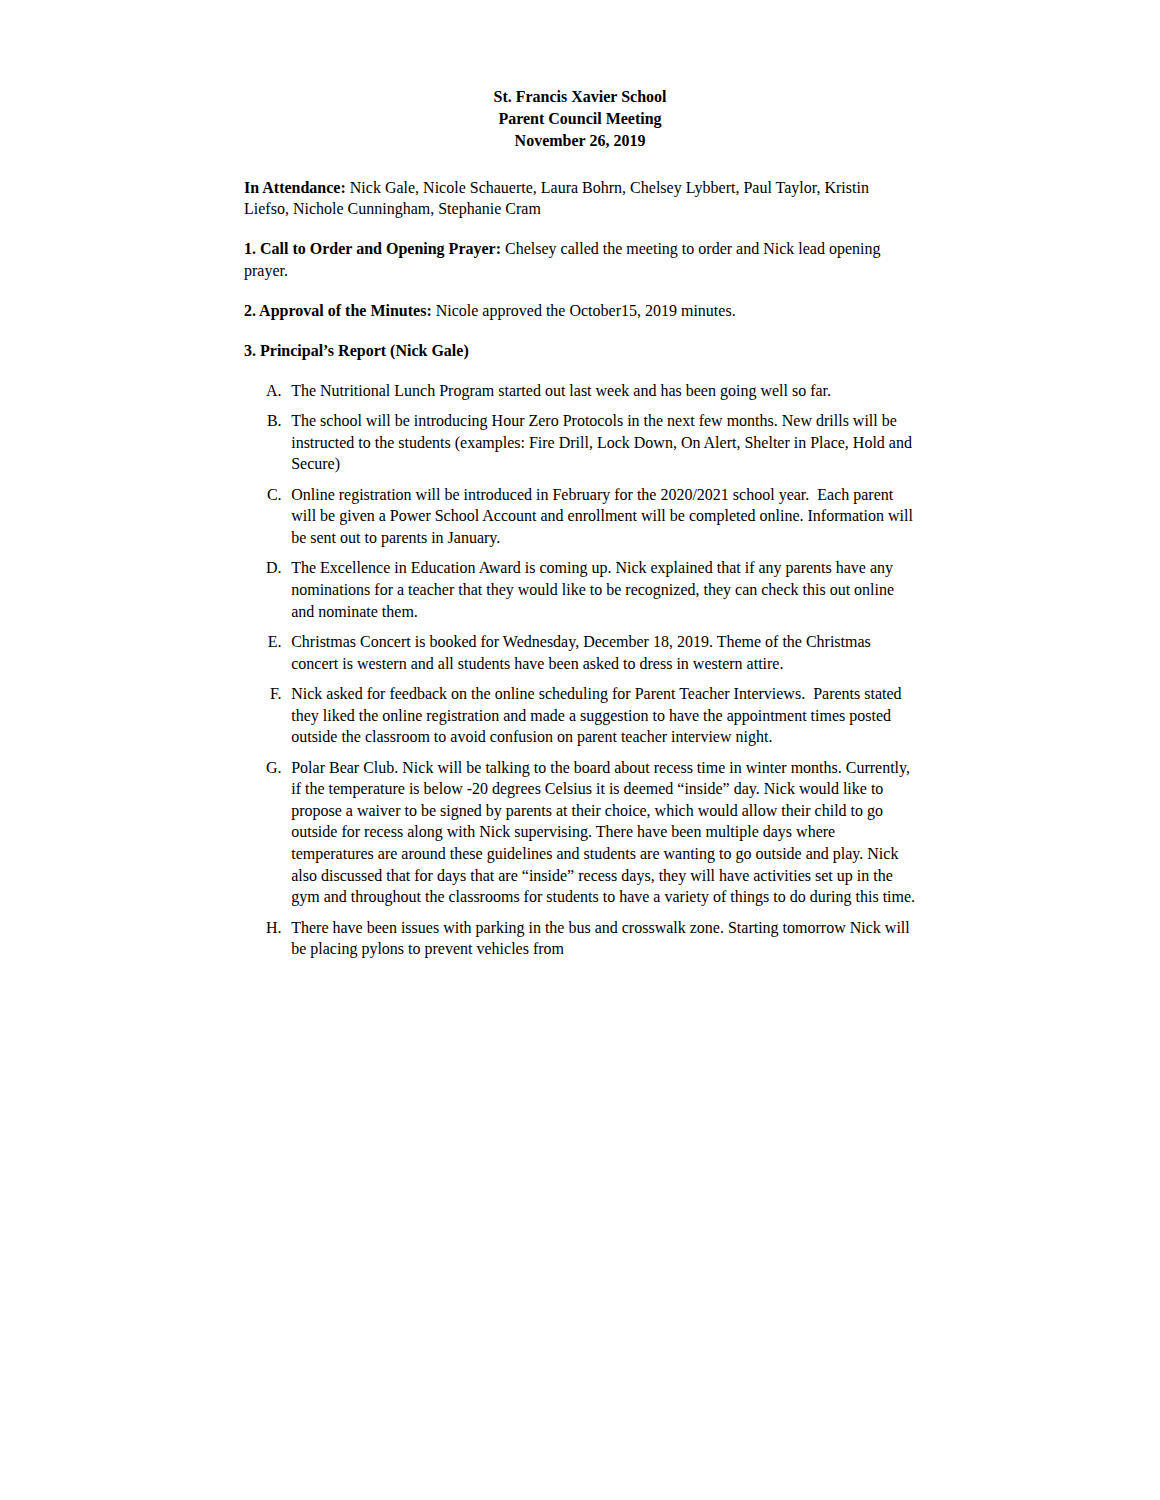St. Francis Xavier School Parent Council Meeting November 26, 2019
In Attendance: Nick Gale, Nicole Schauerte, Laura Bohrn, Chelsey Lybbert, Paul Taylor, Kristin Liefso, Nichole Cunningham, Stephanie Cram
1. Call to Order and Opening Prayer: Chelsey called the meeting to order and Nick lead opening prayer.
2. Approval of the Minutes: Nicole approved the October15, 2019 minutes.
3. Principal’s Report (Nick Gale)
The Nutritional Lunch Program started out last week and has been going well so far.
The school will be introducing Hour Zero Protocols in the next few months. New drills will be instructed to the students (examples: Fire Drill, Lock Down, On Alert, Shelter in Place, Hold and Secure)
Online registration will be introduced in February for the 2020/2021 school year. Each parent will be given a Power School Account and enrollment will be completed online. Information will be sent out to parents in January.
The Excellence in Education Award is coming up. Nick explained that if any parents have any nominations for a teacher that they would like to be recognized, they can check this out online and nominate them.
Christmas Concert is booked for Wednesday, December 18, 2019. Theme of the Christmas concert is western and all students have been asked to dress in western attire.
Nick asked for feedback on the online scheduling for Parent Teacher Interviews. Parents stated they liked the online registration and made a suggestion to have the appointment times posted outside the classroom to avoid confusion on parent teacher interview night.
Polar Bear Club. Nick will be talking to the board about recess time in winter months. Currently, if the temperature is below -20 degrees Celsius it is deemed “inside” day. Nick would like to propose a waiver to be signed by parents at their choice, which would allow their child to go outside for recess along with Nick supervising. There have been multiple days where temperatures are around these guidelines and students are wanting to go outside and play. Nick also discussed that for days that are “inside” recess days, they will have activities set up in the gym and throughout the classrooms for students to have a variety of things to do during this time.
There have been issues with parking in the bus and crosswalk zone. Starting tomorrow Nick will be placing pylons to prevent vehicles from